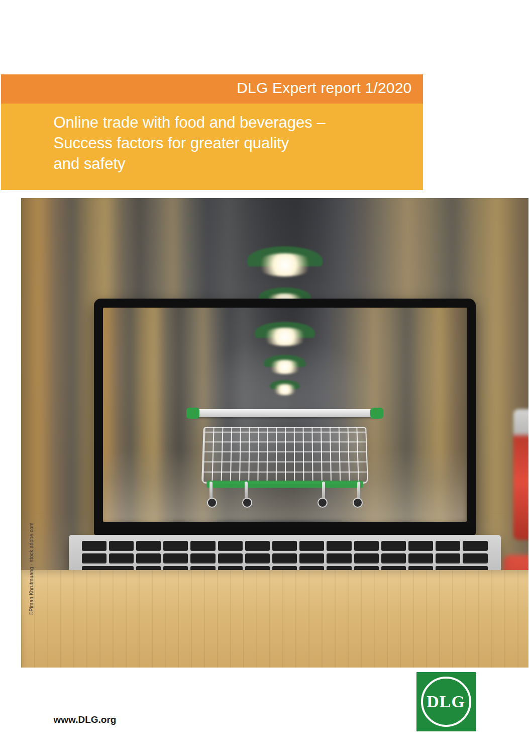DLG Expert report 1/2020
Online trade with food and beverages –
Success factors for greater quality
and safety
©Piman Khrutmuang - stock.adobe.com
www.DLG.org
DLG